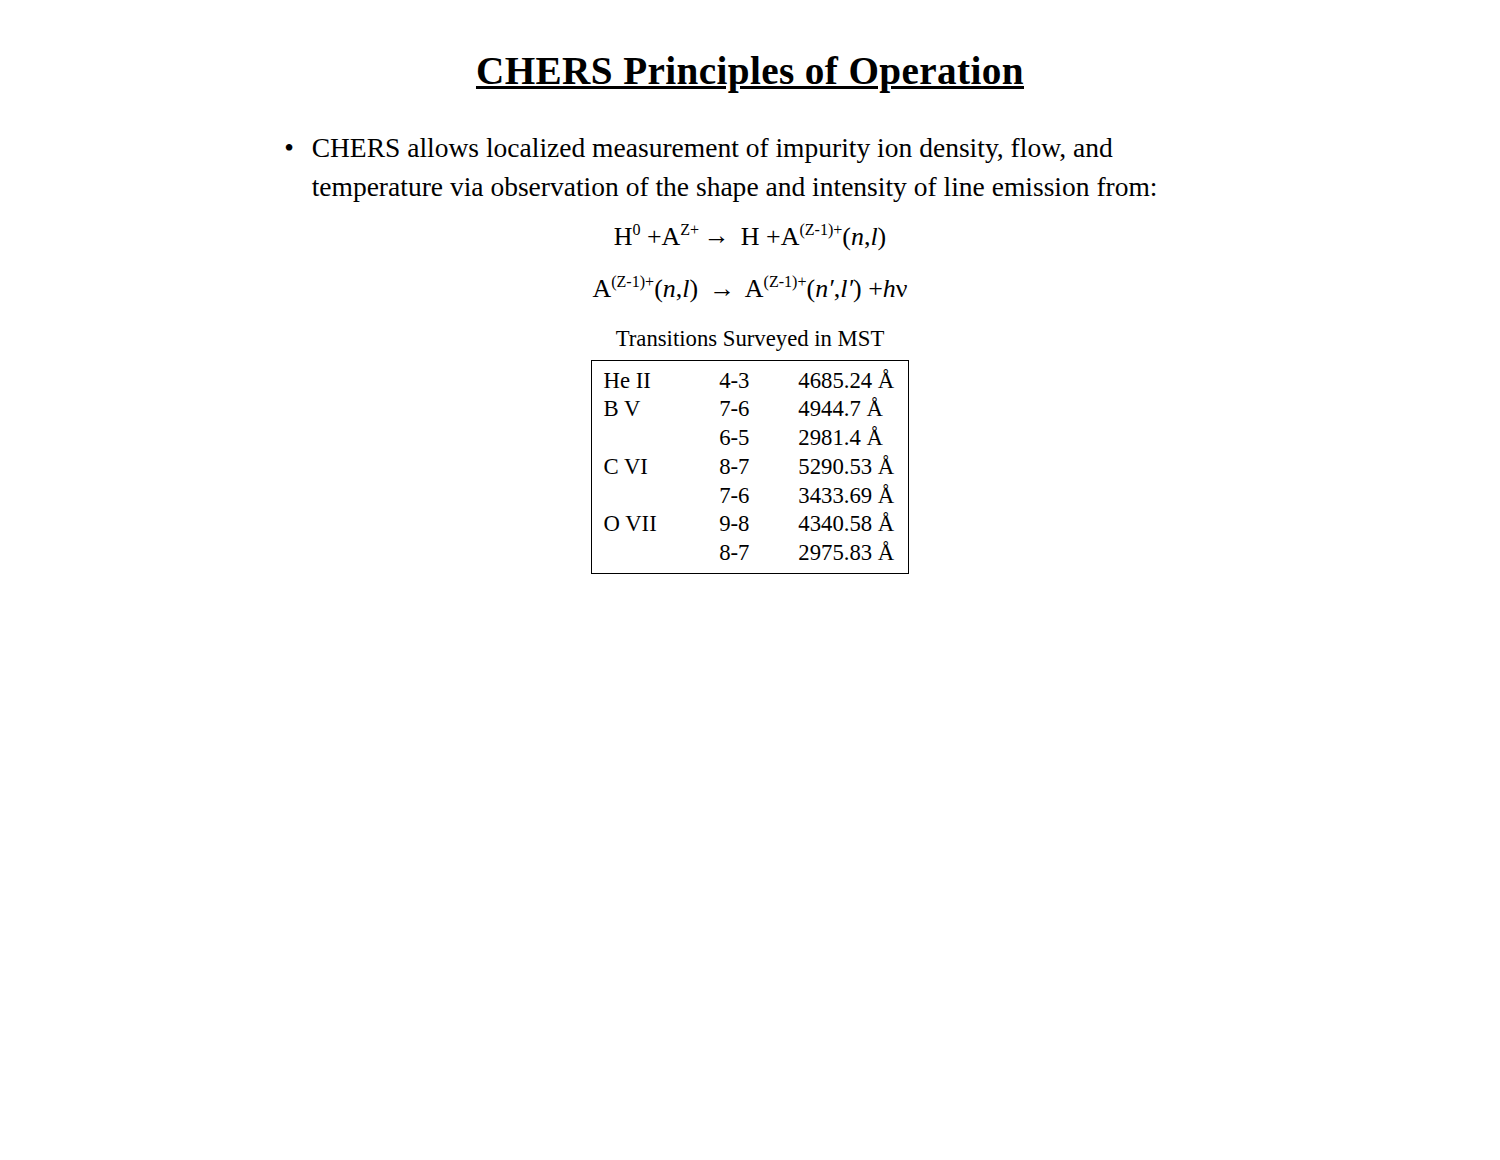CHERS Principles of Operation
CHERS allows localized measurement of impurity ion density, flow, and temperature via observation of the shape and intensity of line emission from:
H0 +AZ+→ H +A(Z-1)+(n,l)
A(Z-1)+(n,l) → A(Z-1)+(n′,l′) +hν
Transitions Surveyed in MST
| He II | 4-3 | 4685.24 Å |
| B V | 7-6 | 4944.7 Å |
| | 6-5 | 2981.4 Å |
| C VI | 8-7 | 5290.53 Å |
| | 7-6 | 3433.69 Å |
| O VII | 9-8 | 4340.58 Å |
| | 8-7 | 2975.83 Å |